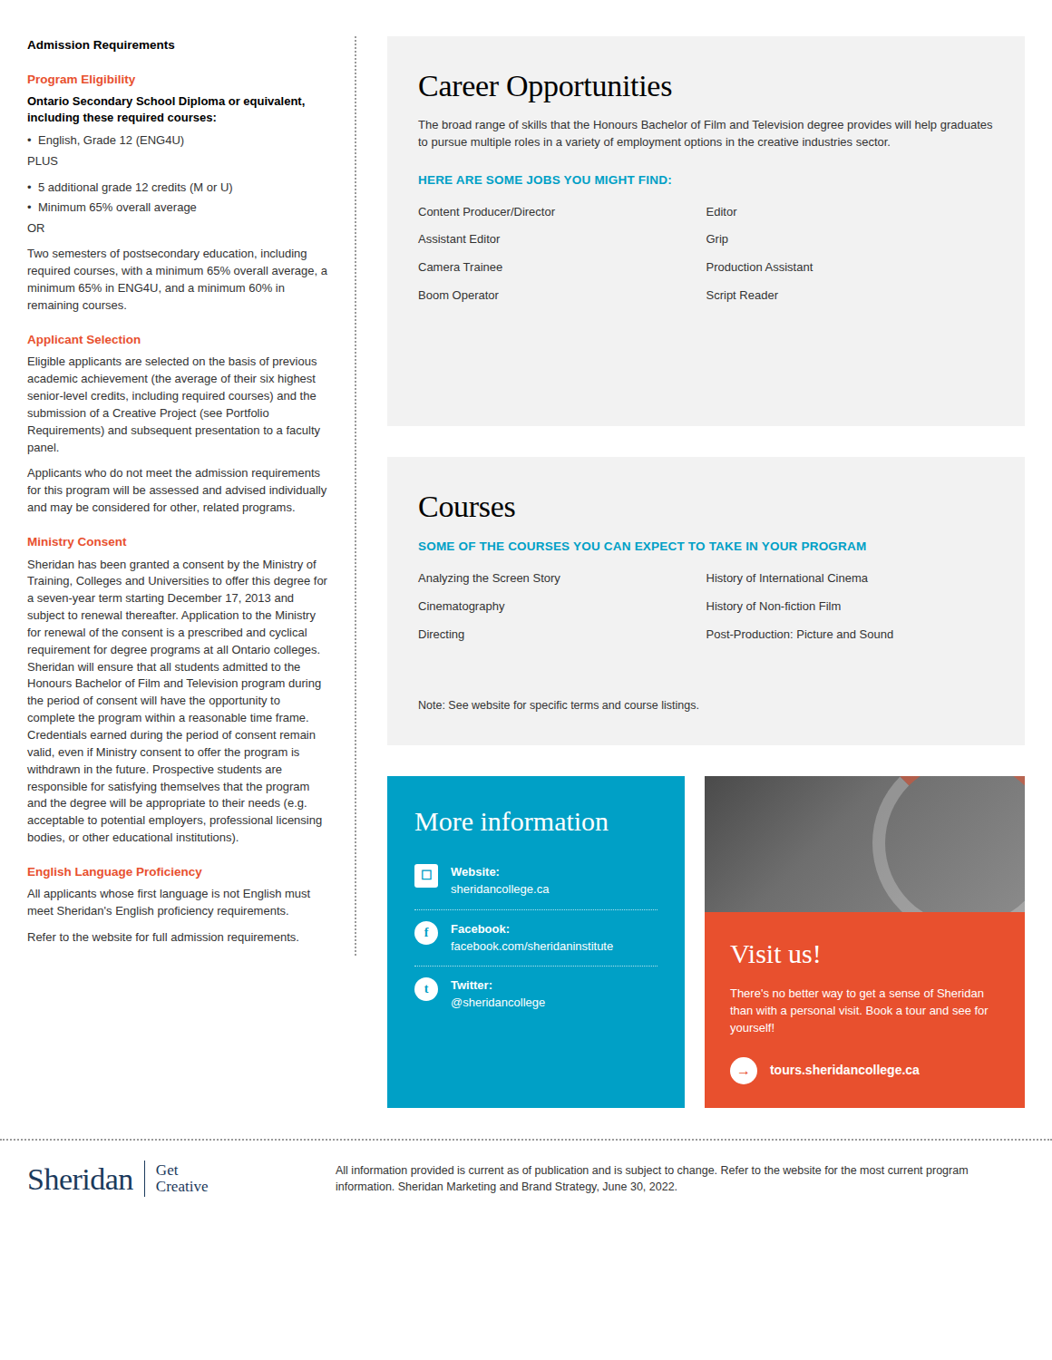Admission Requirements
Program Eligibility
Ontario Secondary School Diploma or equivalent, including these required courses:
English, Grade 12 (ENG4U)
PLUS
5 additional grade 12 credits (M or U)
Minimum 65% overall average
OR
Two semesters of postsecondary education, including required courses, with a minimum 65% overall average, a minimum 65% in ENG4U, and a minimum 60% in remaining courses.
Applicant Selection
Eligible applicants are selected on the basis of previous academic achievement (the average of their six highest senior-level credits, including required courses) and the submission of a Creative Project (see Portfolio Requirements) and subsequent presentation to a faculty panel.
Applicants who do not meet the admission requirements for this program will be assessed and advised individually and may be considered for other, related programs.
Ministry Consent
Sheridan has been granted a consent by the Ministry of Training, Colleges and Universities to offer this degree for a seven-year term starting December 17, 2013 and subject to renewal thereafter. Application to the Ministry for renewal of the consent is a prescribed and cyclical requirement for degree programs at all Ontario colleges. Sheridan will ensure that all students admitted to the Honours Bachelor of Film and Television program during the period of consent will have the opportunity to complete the program within a reasonable time frame. Credentials earned during the period of consent remain valid, even if Ministry consent to offer the program is withdrawn in the future. Prospective students are responsible for satisfying themselves that the program and the degree will be appropriate to their needs (e.g. acceptable to potential employers, professional licensing bodies, or other educational institutions).
English Language Proficiency
All applicants whose first language is not English must meet Sheridan's English proficiency requirements.
Refer to the website for full admission requirements.
Career Opportunities
The broad range of skills that the Honours Bachelor of Film and Television degree provides will help graduates to pursue multiple roles in a variety of employment options in the creative industries sector.
Here are some jobs you might find:
Content Producer/Director
Assistant Editor
Camera Trainee
Boom Operator
Editor
Grip
Production Assistant
Script Reader
Courses
Some of the courses you can expect to take in your program
Analyzing the Screen Story
Cinematography
Directing
History of International Cinema
History of Non-fiction Film
Post-Production: Picture and Sound
Note: See website for specific terms and course listings.
More information
☐ Website: sheridancollege.ca
f Facebook: facebook.com/sheridaninstitute
t Twitter: @sheridancollege
Visit us!
There's no better way to get a sense of Sheridan than with a personal visit. Book a tour and see for yourself!
→ tours.sheridancollege.ca
Sheridan Get
Creative
All information provided is current as of publication and is subject to change. Refer to the website for the most current program information. Sheridan Marketing and Brand Strategy, June 30, 2022.